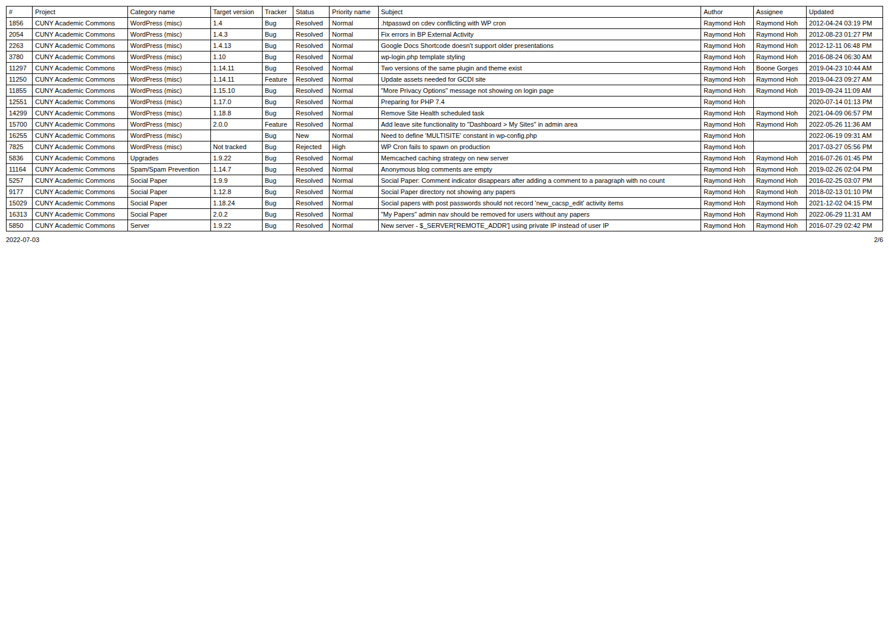| # | Project | Category name | Target version | Tracker | Status | Priority name | Subject | Author | Assignee | Updated |
| --- | --- | --- | --- | --- | --- | --- | --- | --- | --- | --- |
| 1856 | CUNY Academic Commons | WordPress (misc) | 1.4 | Bug | Resolved | Normal | .htpasswd on cdev conflicting with WP cron | Raymond Hoh | Raymond Hoh | 2012-04-24 03:19 PM |
| 2054 | CUNY Academic Commons | WordPress (misc) | 1.4.3 | Bug | Resolved | Normal | Fix errors in BP External Activity | Raymond Hoh | Raymond Hoh | 2012-08-23 01:27 PM |
| 2263 | CUNY Academic Commons | WordPress (misc) | 1.4.13 | Bug | Resolved | Normal | Google Docs Shortcode doesn't support older presentations | Raymond Hoh | Raymond Hoh | 2012-12-11 06:48 PM |
| 3780 | CUNY Academic Commons | WordPress (misc) | 1.10 | Bug | Resolved | Normal | wp-login.php template styling | Raymond Hoh | Raymond Hoh | 2016-08-24 06:30 AM |
| 11297 | CUNY Academic Commons | WordPress (misc) | 1.14.11 | Bug | Resolved | Normal | Two versions of the same plugin and theme exist | Raymond Hoh | Boone Gorges | 2019-04-23 10:44 AM |
| 11250 | CUNY Academic Commons | WordPress (misc) | 1.14.11 | Feature | Resolved | Normal | Update assets needed for GCDI site | Raymond Hoh | Raymond Hoh | 2019-04-23 09:27 AM |
| 11855 | CUNY Academic Commons | WordPress (misc) | 1.15.10 | Bug | Resolved | Normal | "More Privacy Options" message not showing on login page | Raymond Hoh | Raymond Hoh | 2019-09-24 11:09 AM |
| 12551 | CUNY Academic Commons | WordPress (misc) | 1.17.0 | Bug | Resolved | Normal | Preparing for PHP 7.4 | Raymond Hoh | | 2020-07-14 01:13 PM |
| 14299 | CUNY Academic Commons | WordPress (misc) | 1.18.8 | Bug | Resolved | Normal | Remove Site Health scheduled task | Raymond Hoh | Raymond Hoh | 2021-04-09 06:57 PM |
| 15700 | CUNY Academic Commons | WordPress (misc) | 2.0.0 | Feature | Resolved | Normal | Add leave site functionality to "Dashboard > My Sites" in admin area | Raymond Hoh | Raymond Hoh | 2022-05-26 11:36 AM |
| 16255 | CUNY Academic Commons | WordPress (misc) | | Bug | New | Normal | Need to define 'MULTISITE' constant in wp-config.php | Raymond Hoh | | 2022-06-19 09:31 AM |
| 7825 | CUNY Academic Commons | WordPress (misc) | Not tracked | Bug | Rejected | High | WP Cron fails to spawn on production | Raymond Hoh | | 2017-03-27 05:56 PM |
| 5836 | CUNY Academic Commons | Upgrades | 1.9.22 | Bug | Resolved | Normal | Memcached caching strategy on new server | Raymond Hoh | Raymond Hoh | 2016-07-26 01:45 PM |
| 11164 | CUNY Academic Commons | Spam/Spam Prevention | 1.14.7 | Bug | Resolved | Normal | Anonymous blog comments are empty | Raymond Hoh | Raymond Hoh | 2019-02-26 02:04 PM |
| 5257 | CUNY Academic Commons | Social Paper | 1.9.9 | Bug | Resolved | Normal | Social Paper: Comment indicator disappears after adding a comment to a paragraph with no count | Raymond Hoh | Raymond Hoh | 2016-02-25 03:07 PM |
| 9177 | CUNY Academic Commons | Social Paper | 1.12.8 | Bug | Resolved | Normal | Social Paper directory not showing any papers | Raymond Hoh | Raymond Hoh | 2018-02-13 01:10 PM |
| 15029 | CUNY Academic Commons | Social Paper | 1.18.24 | Bug | Resolved | Normal | Social papers with post passwords should not record 'new_cacsp_edit' activity items | Raymond Hoh | Raymond Hoh | 2021-12-02 04:15 PM |
| 16313 | CUNY Academic Commons | Social Paper | 2.0.2 | Bug | Resolved | Normal | "My Papers" admin nav should be removed for users without any papers | Raymond Hoh | Raymond Hoh | 2022-06-29 11:31 AM |
| 5850 | CUNY Academic Commons | Server | 1.9.22 | Bug | Resolved | Normal | New server - $_SERVER['REMOTE_ADDR'] using private IP instead of user IP | Raymond Hoh | Raymond Hoh | 2016-07-29 02:42 PM |
2022-07-03 2/6